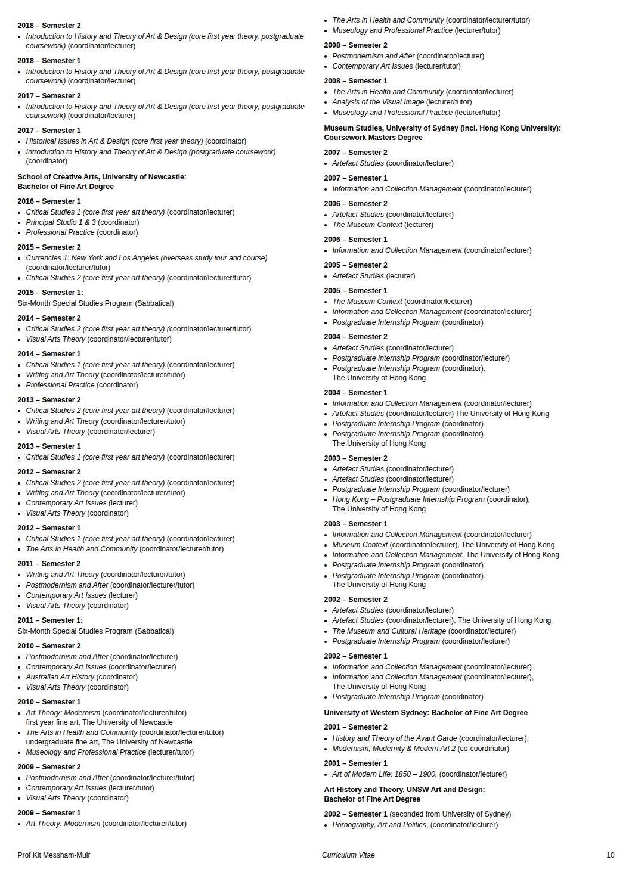2018 – Semester 2
Introduction to History and Theory of Art & Design (core first year theory, postgraduate coursework) (coordinator/lecturer)
2018 – Semester 1
Introduction to History and Theory of Art & Design (core first year theory; postgraduate coursework) (coordinator/lecturer)
2017 – Semester 2
Introduction to History and Theory of Art & Design (core first year theory; postgraduate coursework) (coordinator/lecturer)
2017 – Semester 1
Historical Issues in Art & Design (core first year theory) (coordinator)
Introduction to History and Theory of Art & Design (postgraduate coursework) (coordinator)
School of Creative Arts, University of Newcastle:
Bachelor of Fine Art Degree
2016 – Semester 1
Critical Studies 1 (core first year art theory) (coordinator/lecturer)
Principal Studio 1 & 3 (coordinator)
Professional Practice (coordinator)
2015 – Semester 2
Currencies 1: New York and Los Angeles (overseas study tour and course) (coordinator/lecturer/tutor)
Critical Studies 2 (core first year art theory) (coordinator/lecturer/tutor)
2015 – Semester 1:
Six-Month Special Studies Program (Sabbatical)
2014 – Semester 2
Critical Studies 2 (core first year art theory) (coordinator/lecturer/tutor)
Visual Arts Theory (coordinator/lecturer/tutor)
2014 – Semester 1
Critical Studies 1 (core first year art theory) (coordinator/lecturer)
Writing and Art Theory (coordinator/lecturer/tutor)
Professional Practice (coordinator)
2013 – Semester 2
Critical Studies 2 (core first year art theory) (coordinator/lecturer)
Writing and Art Theory (coordinator/lecturer/tutor)
Visual Arts Theory (coordinator/lecturer)
2013 – Semester 1
Critical Studies 1 (core first year art theory) (coordinator/lecturer)
2012 – Semester 2
Critical Studies 2 (core first year art theory) (coordinator/lecturer)
Writing and Art Theory (coordinator/lecturer/tutor)
Contemporary Art Issues (lecturer)
Visual Arts Theory (coordinator)
2012 – Semester 1
Critical Studies 1 (core first year art theory) (coordinator/lecturer)
The Arts in Health and Community (coordinator/lecturer/tutor)
2011 – Semester 2
Writing and Art Theory (coordinator/lecturer/tutor)
Postmodernism and After (coordinator/lecturer/tutor)
Contemporary Art Issues (lecturer)
Visual Arts Theory (coordinator)
2011 – Semester 1:
Six-Month Special Studies Program (Sabbatical)
2010 – Semester 2
Postmodernism and After (coordinator/lecturer)
Contemporary Art Issues (coordinator/lecturer)
Australian Art History (coordinator)
Visual Arts Theory (coordinator)
2010 – Semester 1
Art Theory: Modernism (coordinator/lecturer/tutor)
first year fine art, The University of Newcastle
The Arts in Health and Community (coordinator/lecturer/tutor)
undergraduate fine art, The University of Newcastle
Museology and Professional Practice (lecturer/tutor)
2009 – Semester 2
Postmodernism and After (coordinator/lecturer/tutor)
Contemporary Art Issues (lecturer/tutor)
Visual Arts Theory (coordinator)
2009 – Semester 1
Art Theory: Modernism (coordinator/lecturer/tutor)
The Arts in Health and Community (coordinator/lecturer/tutor)
Museology and Professional Practice (lecturer/tutor)
2008 – Semester 2
Postmodernism and After (coordinator/lecturer)
Contemporary Art Issues (lecturer/tutor)
2008 – Semester 1
The Arts in Health and Community (coordinator/lecturer)
Analysis of the Visual Image (lecturer/tutor)
Museology and Professional Practice (lecturer/tutor)
Museum Studies, University of Sydney (incl. Hong Kong University):
Coursework Masters Degree
2007 – Semester 2
Artefact Studies (coordinator/lecturer)
2007 – Semester 1
Information and Collection Management (coordinator/lecturer)
2006 – Semester 2
Artefact Studies (coordinator/lecturer)
The Museum Context (lecturer)
2006 – Semester 1
Information and Collection Management (coordinator/lecturer)
2005 – Semester 2
Artefact Studies (lecturer)
2005 – Semester 1
The Museum Context (coordinator/lecturer)
Information and Collection Management (coordinator/lecturer)
Postgraduate Internship Program (coordinator)
2004 – Semester 2
Artefact Studies (coordinator/lecturer)
Postgraduate Internship Program (coordinator/lecturer)
Postgraduate Internship Program (coordinator),
The University of Hong Kong
2004 – Semester 1
Information and Collection Management (coordinator/lecturer)
Artefact Studies (coordinator/lecturer) The University of Hong Kong
Postgraduate Internship Program (coordinator)
Postgraduate Internship Program (coordinator)
The University of Hong Kong
2003 – Semester 2
Artefact Studies (coordinator/lecturer)
Artefact Studies (coordinator/lecturer)
Postgraduate Internship Program (coordinator/lecturer)
Hong Kong – Postgraduate Internship Program (coordinator),
The University of Hong Kong
2003 – Semester 1
Information and Collection Management (coordinator/lecturer)
Museum Context (coordinator/lecturer), The University of Hong Kong
Information and Collection Management, The University of Hong Kong
Postgraduate Internship Program (coordinator)
Postgraduate Internship Program (coordinator).
The University of Hong Kong
2002 – Semester 2
Artefact Studies (coordinator/lecturer)
Artefact Studies (coordinator/lecturer), The University of Hong Kong
The Museum and Cultural Heritage (coordinator/lecturer)
Postgraduate Internship Program (coordinator/lecturer)
2002 – Semester 1
Information and Collection Management (coordinator/lecturer)
Information and Collection Management (coordinator/lecturer),
The University of Hong Kong
Postgraduate Internship Program (coordinator)
University of Western Sydney: Bachelor of Fine Art Degree
2001 – Semester 2
History and Theory of the Avant Garde (coordinator/lecturer),
Modernism, Modernity & Modern Art 2 (co-coordinator)
2001 – Semester 1
Art of Modern Life: 1850 – 1900, (coordinator/lecturer)
Art History and Theory, UNSW Art and Design:
Bachelor of Fine Art Degree
2002 – Semester 1 (seconded from University of Sydney)
Pornography, Art and Politics, (coordinator/lecturer)
Prof Kit Messham-Muir
Curriculum Vitae
10